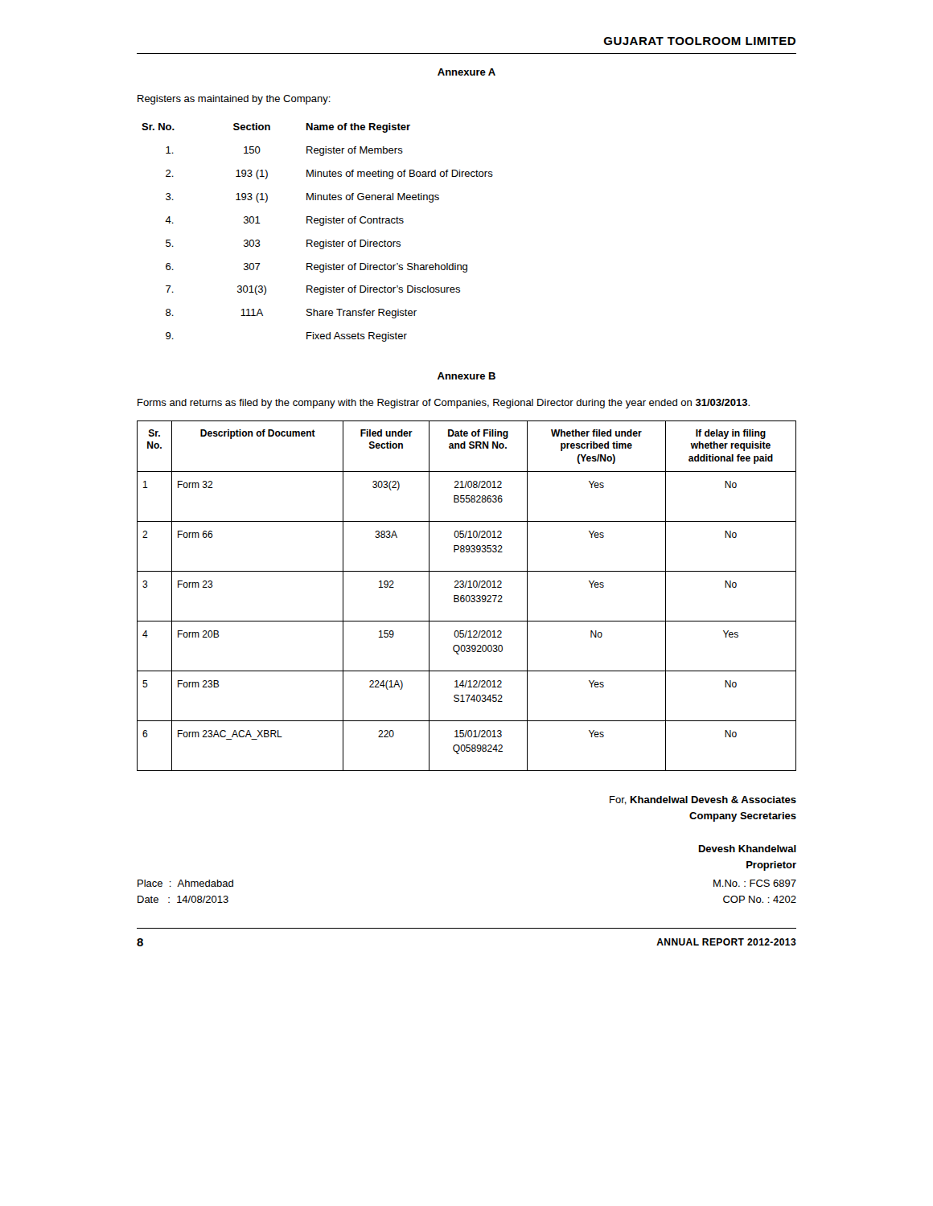GUJARAT TOOLROOM LIMITED
Annexure A
Registers as maintained by the Company:
| Sr. No. | Section | Name of the Register |
| --- | --- | --- |
| 1. | 150 | Register of Members |
| 2. | 193 (1) | Minutes of meeting of Board of Directors |
| 3. | 193 (1) | Minutes of General Meetings |
| 4. | 301 | Register of Contracts |
| 5. | 303 | Register of Directors |
| 6. | 307 | Register of Director’s Shareholding |
| 7. | 301(3) | Register of Director’s Disclosures |
| 8. | 111A | Share Transfer Register |
| 9. | | Fixed Assets Register |
Annexure B
Forms and returns as filed by the company with the Registrar of Companies, Regional Director during the year ended on 31/03/2013.
| Sr. No. | Description of Document | Filed under Section | Date of Filing and SRN No. | Whether filed under prescribed time (Yes/No) | If delay in filing whether requisite additional fee paid |
| --- | --- | --- | --- | --- | --- |
| 1 | Form 32 | 303(2) | 21/08/2012 B55828636 | Yes | No |
| 2 | Form 66 | 383A | 05/10/2012 P89393532 | Yes | No |
| 3 | Form 23 | 192 | 23/10/2012 B60339272 | Yes | No |
| 4 | Form 20B | 159 | 05/12/2012 Q03920030 | No | Yes |
| 5 | Form 23B | 224(1A) | 14/12/2012 S17403452 | Yes | No |
| 6 | Form 23AC_ACA_XBRL | 220 | 15/01/2013 Q05898242 | Yes | No |
For, Khandelwal Devesh & Associates
Company Secretaries
Devesh Khandelwal
Proprietor
Place : Ahmedabad
Date : 14/08/2013
M.No. : FCS 6897
COP No. : 4202
8 ANNUAL REPORT 2012-2013